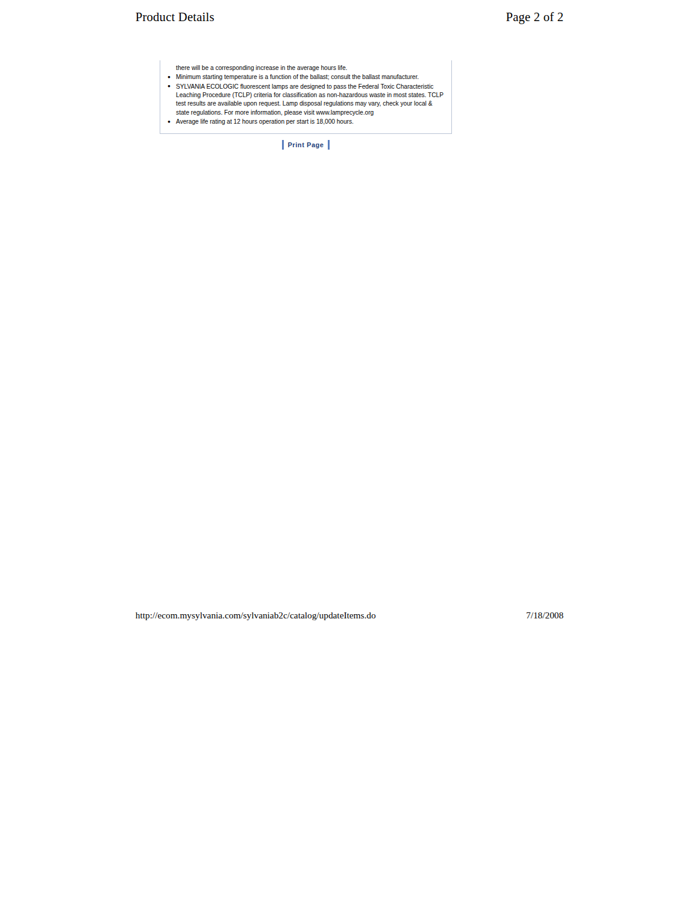Product Details
Page 2 of 2
there will be a corresponding increase in the average hours life.
Minimum starting temperature is a function of the ballast; consult the ballast manufacturer.
SYLVANIA ECOLOGIC fluorescent lamps are designed to pass the Federal Toxic Characteristic Leaching Procedure (TCLP) criteria for classification as non-hazardous waste in most states. TCLP test results are available upon request. Lamp disposal regulations may vary, check your local & state regulations. For more information, please visit www.lamprecycle.org
Average life rating at 12 hours operation per start is 18,000 hours.
Print Page
http://ecom.mysylvania.com/sylvaniab2c/catalog/updateItems.do
7/18/2008